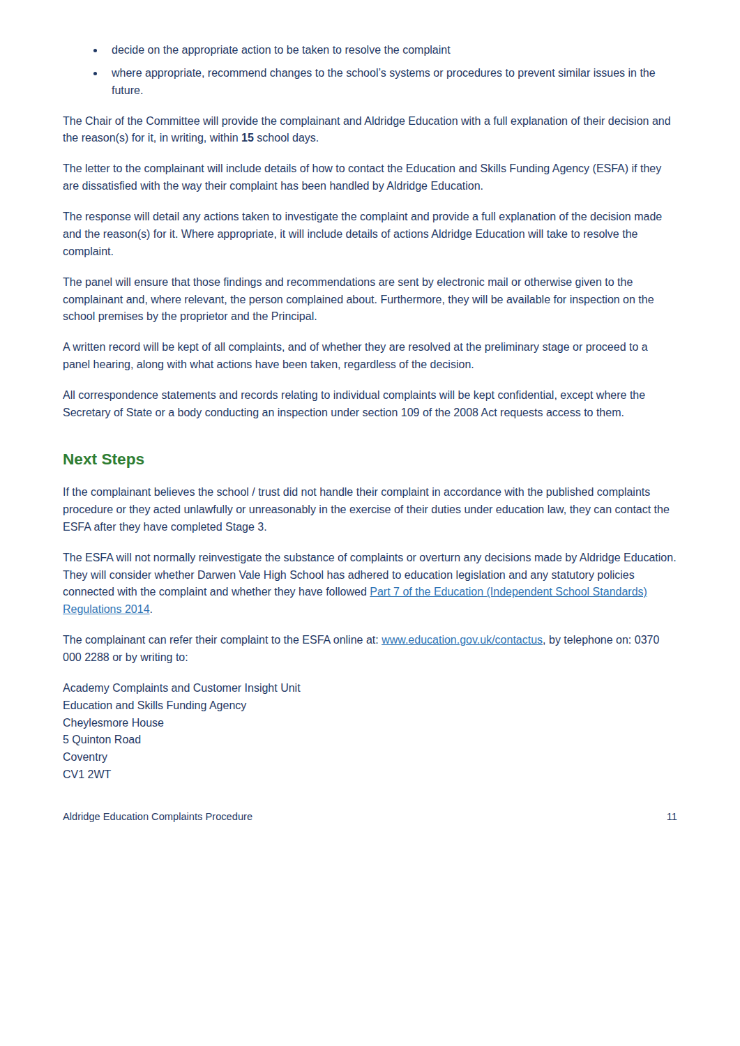decide on the appropriate action to be taken to resolve the complaint
where appropriate, recommend changes to the school’s systems or procedures to prevent similar issues in the future.
The Chair of the Committee will provide the complainant and Aldridge Education with a full explanation of their decision and the reason(s) for it, in writing, within 15 school days.
The letter to the complainant will include details of how to contact the Education and Skills Funding Agency (ESFA) if they are dissatisfied with the way their complaint has been handled by Aldridge Education.
The response will detail any actions taken to investigate the complaint and provide a full explanation of the decision made and the reason(s) for it. Where appropriate, it will include details of actions Aldridge Education will take to resolve the complaint.
The panel will ensure that those findings and recommendations are sent by electronic mail or otherwise given to the complainant and, where relevant, the person complained about. Furthermore, they will be available for inspection on the school premises by the proprietor and the Principal.
A written record will be kept of all complaints, and of whether they are resolved at the preliminary stage or proceed to a panel hearing, along with what actions have been taken, regardless of the decision.
All correspondence statements and records relating to individual complaints will be kept confidential, except where the Secretary of State or a body conducting an inspection under section 109 of the 2008 Act requests access to them.
Next Steps
If the complainant believes the school / trust did not handle their complaint in accordance with the published complaints procedure or they acted unlawfully or unreasonably in the exercise of their duties under education law, they can contact the ESFA after they have completed Stage 3.
The ESFA will not normally reinvestigate the substance of complaints or overturn any decisions made by Aldridge Education. They will consider whether Darwen Vale High School has adhered to education legislation and any statutory policies connected with the complaint and whether they have followed Part 7 of the Education (Independent School Standards) Regulations 2014.
The complainant can refer their complaint to the ESFA online at: www.education.gov.uk/contactus, by telephone on: 0370 000 2288 or by writing to:
Academy Complaints and Customer Insight Unit
Education and Skills Funding Agency
Cheylesmore House
5 Quinton Road
Coventry
CV1 2WT
Aldridge Education Complaints Procedure 11